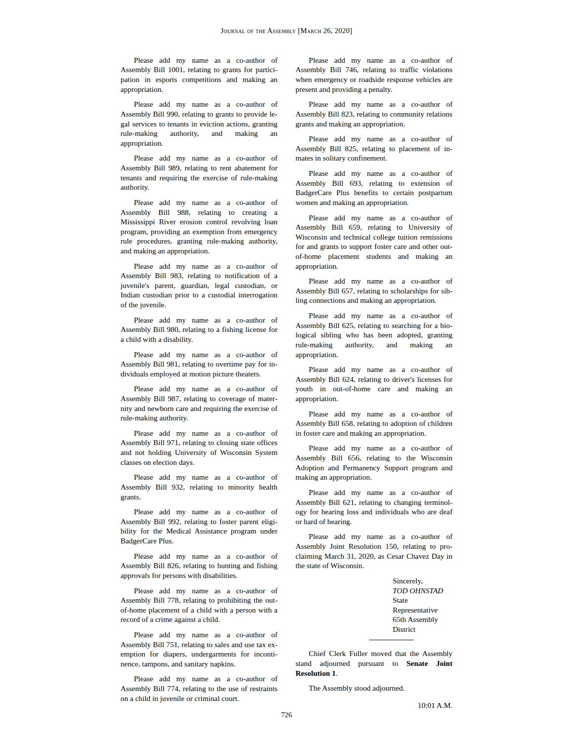Journal of the Assembly [March 26, 2020]
Please add my name as a co-author of Assembly Bill 1001, relating to grants for participation in esports competitions and making an appropriation.
Please add my name as a co-author of Assembly Bill 990, relating to grants to provide legal services to tenants in eviction actions, granting rule-making authority, and making an appropriation.
Please add my name as a co-author of Assembly Bill 989, relating to rent abatement for tenants and requiring the exercise of rule-making authority.
Please add my name as a co-author of Assembly Bill 988, relating to creating a Mississippi River erosion control revolving loan program, providing an exemption from emergency rule procedures, granting rule-making authority, and making an appropriation.
Please add my name as a co-author of Assembly Bill 983, relating to notification of a juvenile's parent, guardian, legal custodian, or Indian custodian prior to a custodial interrogation of the juvenile.
Please add my name as a co-author of Assembly Bill 980, relating to a fishing license for a child with a disability.
Please add my name as a co-author of Assembly Bill 981, relating to overtime pay for individuals employed at motion picture theaters.
Please add my name as a co-author of Assembly Bill 987, relating to coverage of maternity and newborn care and requiring the exercise of rule-making authority.
Please add my name as a co-author of Assembly Bill 971, relating to closing state offices and not holding University of Wisconsin System classes on election days.
Please add my name as a co-author of Assembly Bill 932, relating to minority health grants.
Please add my name as a co-author of Assembly Bill 992, relating to foster parent eligibility for the Medical Assistance program under BadgerCare Plus.
Please add my name as a co-author of Assembly Bill 826, relating to hunting and fishing approvals for persons with disabilities.
Please add my name as a co-author of Assembly Bill 778, relating to prohibiting the out-of-home placement of a child with a person with a record of a crime against a child.
Please add my name as a co-author of Assembly Bill 751, relating to sales and use tax exemption for diapers, undergarments for incontinence, tampons, and sanitary napkins.
Please add my name as a co-author of Assembly Bill 774, relating to the use of restraints on a child in juvenile or criminal court.
Please add my name as a co-author of Assembly Bill 746, relating to traffic violations when emergency or roadside response vehicles are present and providing a penalty.
Please add my name as a co-author of Assembly Bill 823, relating to community relations grants and making an appropriation.
Please add my name as a co-author of Assembly Bill 825, relating to placement of inmates in solitary confinement.
Please add my name as a co-author of Assembly Bill 693, relating to extension of BadgerCare Plus benefits to certain postpartum women and making an appropriation.
Please add my name as a co-author of Assembly Bill 659, relating to University of Wisconsin and technical college tuition remissions for and grants to support foster care and other out-of-home placement students and making an appropriation.
Please add my name as a co-author of Assembly Bill 657, relating to scholarships for sibling connections and making an appropriation.
Please add my name as a co-author of Assembly Bill 625, relating to searching for a biological sibling who has been adopted, granting rule-making authority, and making an appropriation.
Please add my name as a co-author of Assembly Bill 624, relating to driver's licenses for youth in out-of-home care and making an appropriation.
Please add my name as a co-author of Assembly Bill 658, relating to adoption of children in foster care and making an appropriation.
Please add my name as a co-author of Assembly Bill 656, relating to the Wisconsin Adoption and Permanency Support program and making an appropriation.
Please add my name as a co-author of Assembly Bill 621, relating to changing terminology for hearing loss and individuals who are deaf or hard of hearing.
Please add my name as a co-author of Assembly Joint Resolution 150, relating to proclaiming March 31, 2020, as Cesar Chavez Day in the state of Wisconsin.
Sincerely,
TOD OHNSTAD
State Representative
65th Assembly District
Chief Clerk Fuller moved that the Assembly stand adjourned pursuant to Senate Joint Resolution 1.
The Assembly stood adjourned.
10:01 A.M.
726